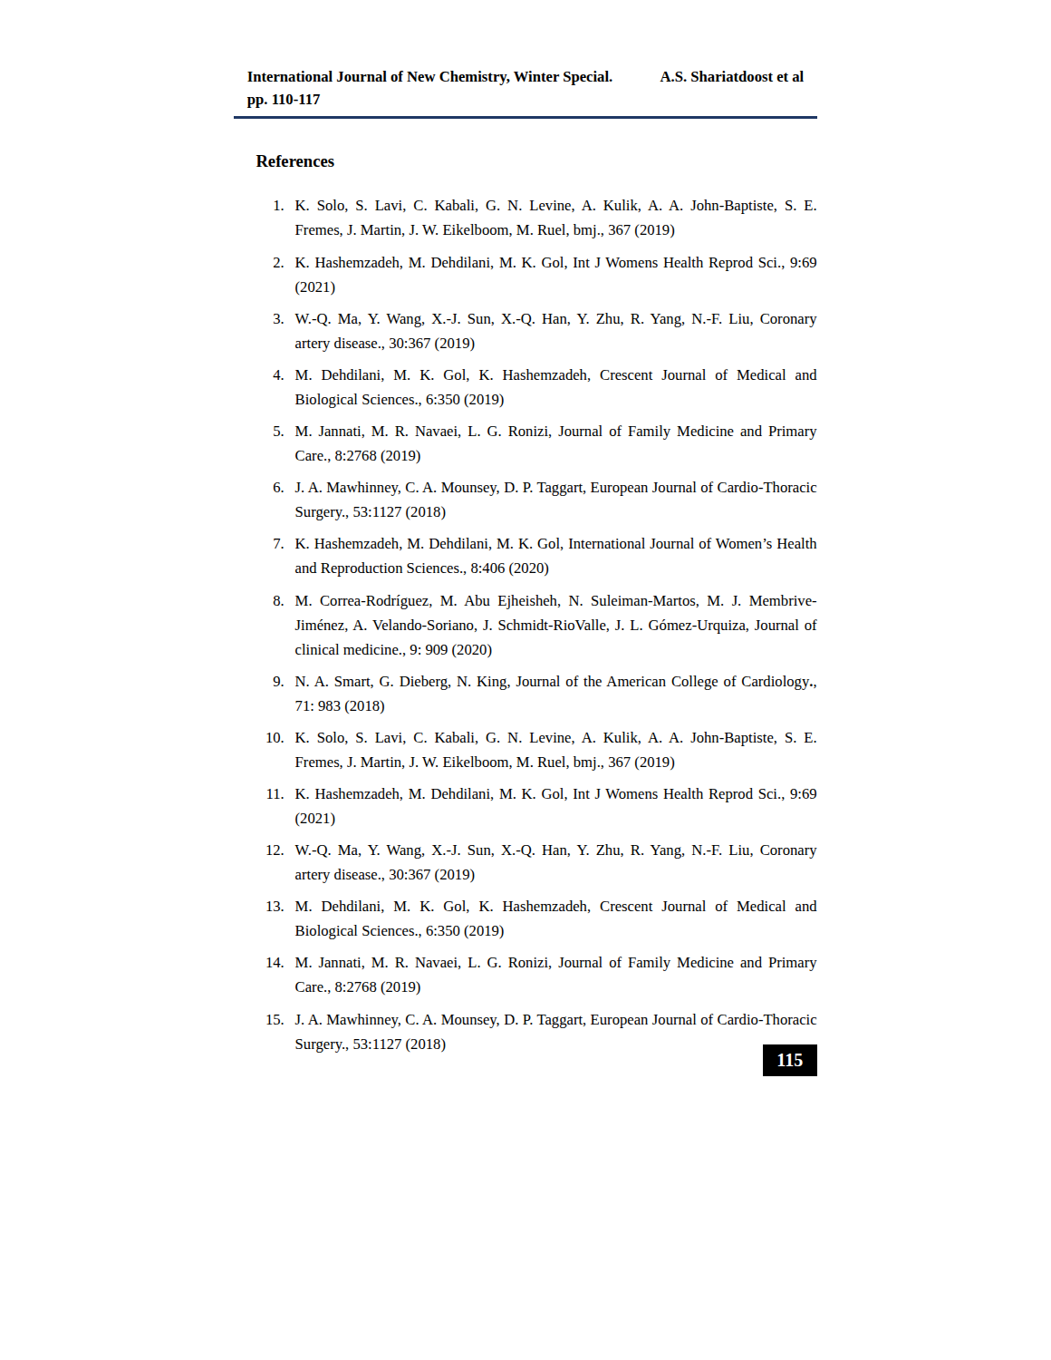International Journal of New Chemistry, Winter Special. pp. 110-117 A.S. Shariatdoost et al
References
K. Solo, S. Lavi, C. Kabali, G. N. Levine, A. Kulik, A. A. John-Baptiste, S. E. Fremes, J. Martin, J. W. Eikelboom, M. Ruel, bmj., 367 (2019)
K. Hashemzadeh, M. Dehdilani, M. K. Gol, Int J Womens Health Reprod Sci., 9:69 (2021)
W.-Q. Ma, Y. Wang, X.-J. Sun, X.-Q. Han, Y. Zhu, R. Yang, N.-F. Liu, Coronary artery disease., 30:367 (2019)
M. Dehdilani, M. K. Gol, K. Hashemzadeh, Crescent Journal of Medical and Biological Sciences., 6:350 (2019)
M. Jannati, M. R. Navaei, L. G. Ronizi, Journal of Family Medicine and Primary Care., 8:2768 (2019)
J. A. Mawhinney, C. A. Mounsey, D. P. Taggart, European Journal of Cardio-Thoracic Surgery., 53:1127 (2018)
K. Hashemzadeh, M. Dehdilani, M. K. Gol, International Journal of Women’s Health and Reproduction Sciences., 8:406 (2020)
M. Correa-Rodríguez, M. Abu Ejheisheh, N. Suleiman-Martos, M. J. Membrive-Jiménez, A. Velando-Soriano, J. Schmidt-RioValle, J. L. Gómez-Urquiza, Journal of clinical medicine., 9: 909 (2020)
N. A. Smart, G. Dieberg, N. King, Journal of the American College of Cardiology., 71: 983 (2018)
K. Solo, S. Lavi, C. Kabali, G. N. Levine, A. Kulik, A. A. John-Baptiste, S. E. Fremes, J. Martin, J. W. Eikelboom, M. Ruel, bmj., 367 (2019)
K. Hashemzadeh, M. Dehdilani, M. K. Gol, Int J Womens Health Reprod Sci., 9:69 (2021)
W.-Q. Ma, Y. Wang, X.-J. Sun, X.-Q. Han, Y. Zhu, R. Yang, N.-F. Liu, Coronary artery disease., 30:367 (2019)
M. Dehdilani, M. K. Gol, K. Hashemzadeh, Crescent Journal of Medical and Biological Sciences., 6:350 (2019)
M. Jannati, M. R. Navaei, L. G. Ronizi, Journal of Family Medicine and Primary Care., 8:2768 (2019)
J. A. Mawhinney, C. A. Mounsey, D. P. Taggart, European Journal of Cardio-Thoracic Surgery., 53:1127 (2018)
115